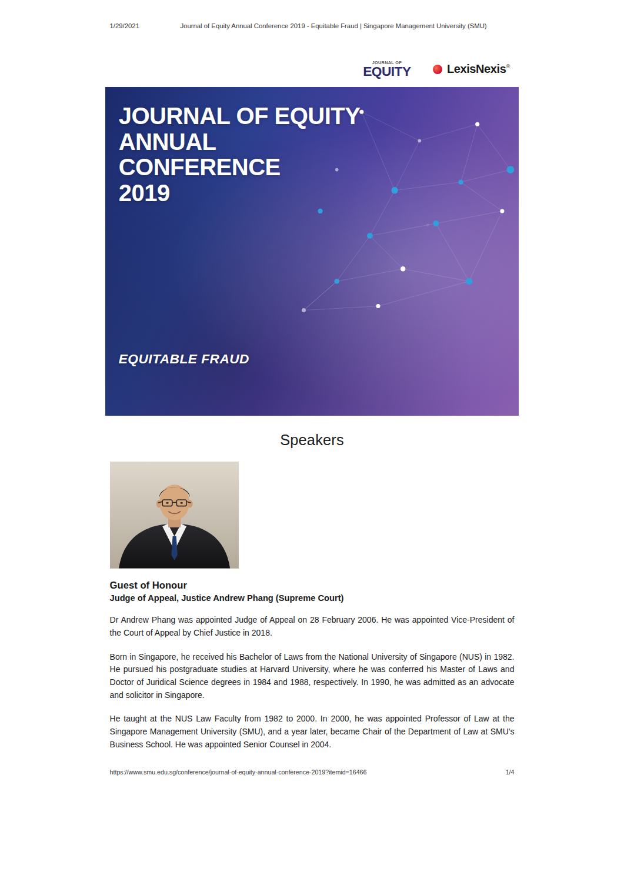1/29/2021 Journal of Equity Annual Conference 2019 - Equitable Fraud | Singapore Management University (SMU)
JOURNAL OF EQUITY
LexisNexis®
Journal of Equity Annual Conference 2019
Equitable Fraud
Speakers
Guest of Honour
Judge of Appeal, Justice Andrew Phang (Supreme Court)
Dr Andrew Phang was appointed Judge of Appeal on 28 February 2006. He was appointed Vice-President of the Court of Appeal by Chief Justice in 2018.
Born in Singapore, he received his Bachelor of Laws from the National University of Singapore (NUS) in 1982. He pursued his postgraduate studies at Harvard University, where he was conferred his Master of Laws and Doctor of Juridical Science degrees in 1984 and 1988, respectively. In 1990, he was admitted as an advocate and solicitor in Singapore.
He taught at the NUS Law Faculty from 1982 to 2000. In 2000, he was appointed Professor of Law at the Singapore Management University (SMU), and a year later, became Chair of the Department of Law at SMU's Business School. He was appointed Senior Counsel in 2004.
https://www.smu.edu.sg/conference/journal-of-equity-annual-conference-2019?itemid=16466 1/4